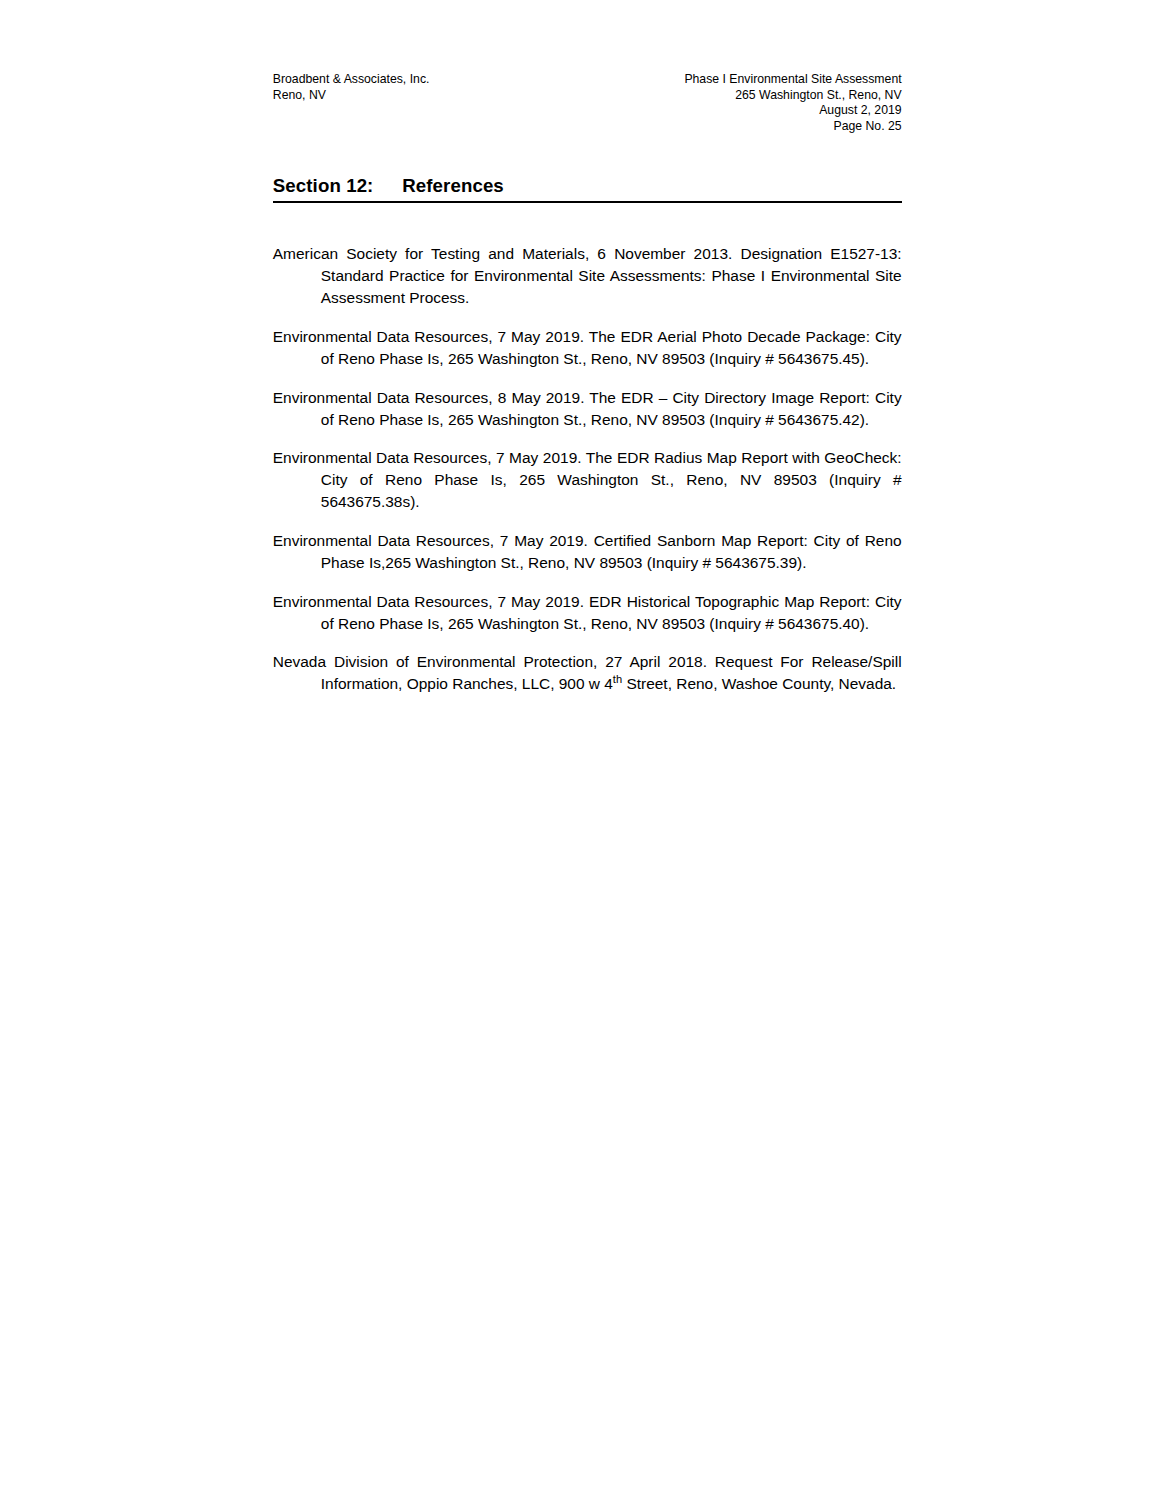Broadbent & Associates, Inc.
Reno, NV
Phase I Environmental Site Assessment
265 Washington St., Reno, NV
August 2, 2019
Page No. 25
Section 12: References
American Society for Testing and Materials, 6 November 2013. Designation E1527-13: Standard Practice for Environmental Site Assessments: Phase I Environmental Site Assessment Process.
Environmental Data Resources, 7 May 2019. The EDR Aerial Photo Decade Package: City of Reno Phase Is, 265 Washington St., Reno, NV 89503 (Inquiry # 5643675.45).
Environmental Data Resources, 8 May 2019. The EDR – City Directory Image Report: City of Reno Phase Is, 265 Washington St., Reno, NV 89503 (Inquiry # 5643675.42).
Environmental Data Resources, 7 May 2019. The EDR Radius Map Report with GeoCheck: City of Reno Phase Is, 265 Washington St., Reno, NV 89503 (Inquiry # 5643675.38s).
Environmental Data Resources, 7 May 2019. Certified Sanborn Map Report: City of Reno Phase Is,265 Washington St., Reno, NV 89503 (Inquiry # 5643675.39).
Environmental Data Resources, 7 May 2019. EDR Historical Topographic Map Report: City of Reno Phase Is, 265 Washington St., Reno, NV 89503 (Inquiry # 5643675.40).
Nevada Division of Environmental Protection, 27 April 2018. Request For Release/Spill Information, Oppio Ranches, LLC, 900 w 4th Street, Reno, Washoe County, Nevada.